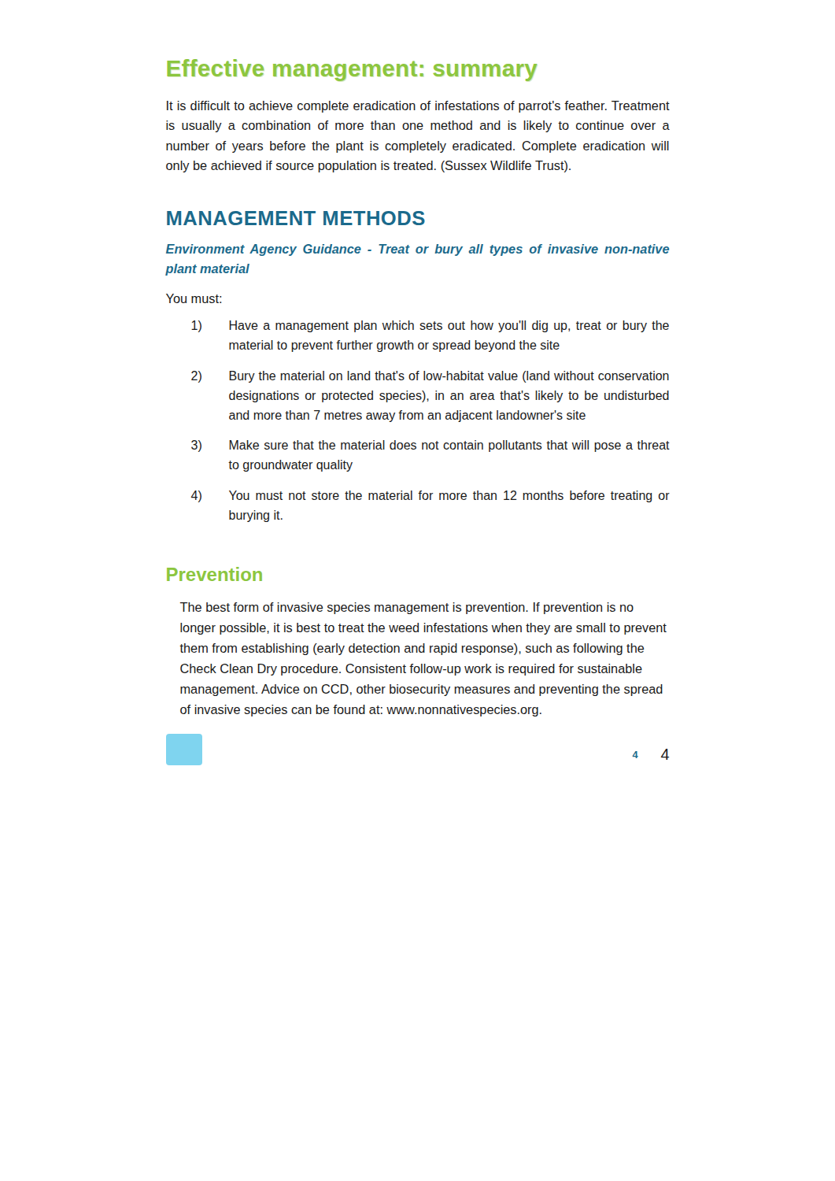Effective management: summary
It is difficult to achieve complete eradication of infestations of parrot's feather. Treatment is usually a combination of more than one method and is likely to continue over a number of years before the plant is completely eradicated. Complete eradication will only be achieved if source population is treated. (Sussex Wildlife Trust).
MANAGEMENT METHODS
Environment Agency Guidance - Treat or bury all types of invasive non-native plant material
You must:
Have a management plan which sets out how you'll dig up, treat or bury the material to prevent further growth or spread beyond the site
Bury the material on land that's of low-habitat value (land without conservation designations or protected species), in an area that's likely to be undisturbed and more than 7 metres away from an adjacent landowner's site
Make sure that the material does not contain pollutants that will pose a threat to groundwater quality
You must not store the material for more than 12 months before treating or burying it.
Prevention
The best form of invasive species management is prevention. If prevention is no longer possible, it is best to treat the weed infestations when they are small to prevent them from establishing (early detection and rapid response), such as following the Check Clean Dry procedure. Consistent follow-up work is required for sustainable management. Advice on CCD, other biosecurity measures and preventing the spread of invasive species can be found at: www.nonnativespecies.org.
4
4